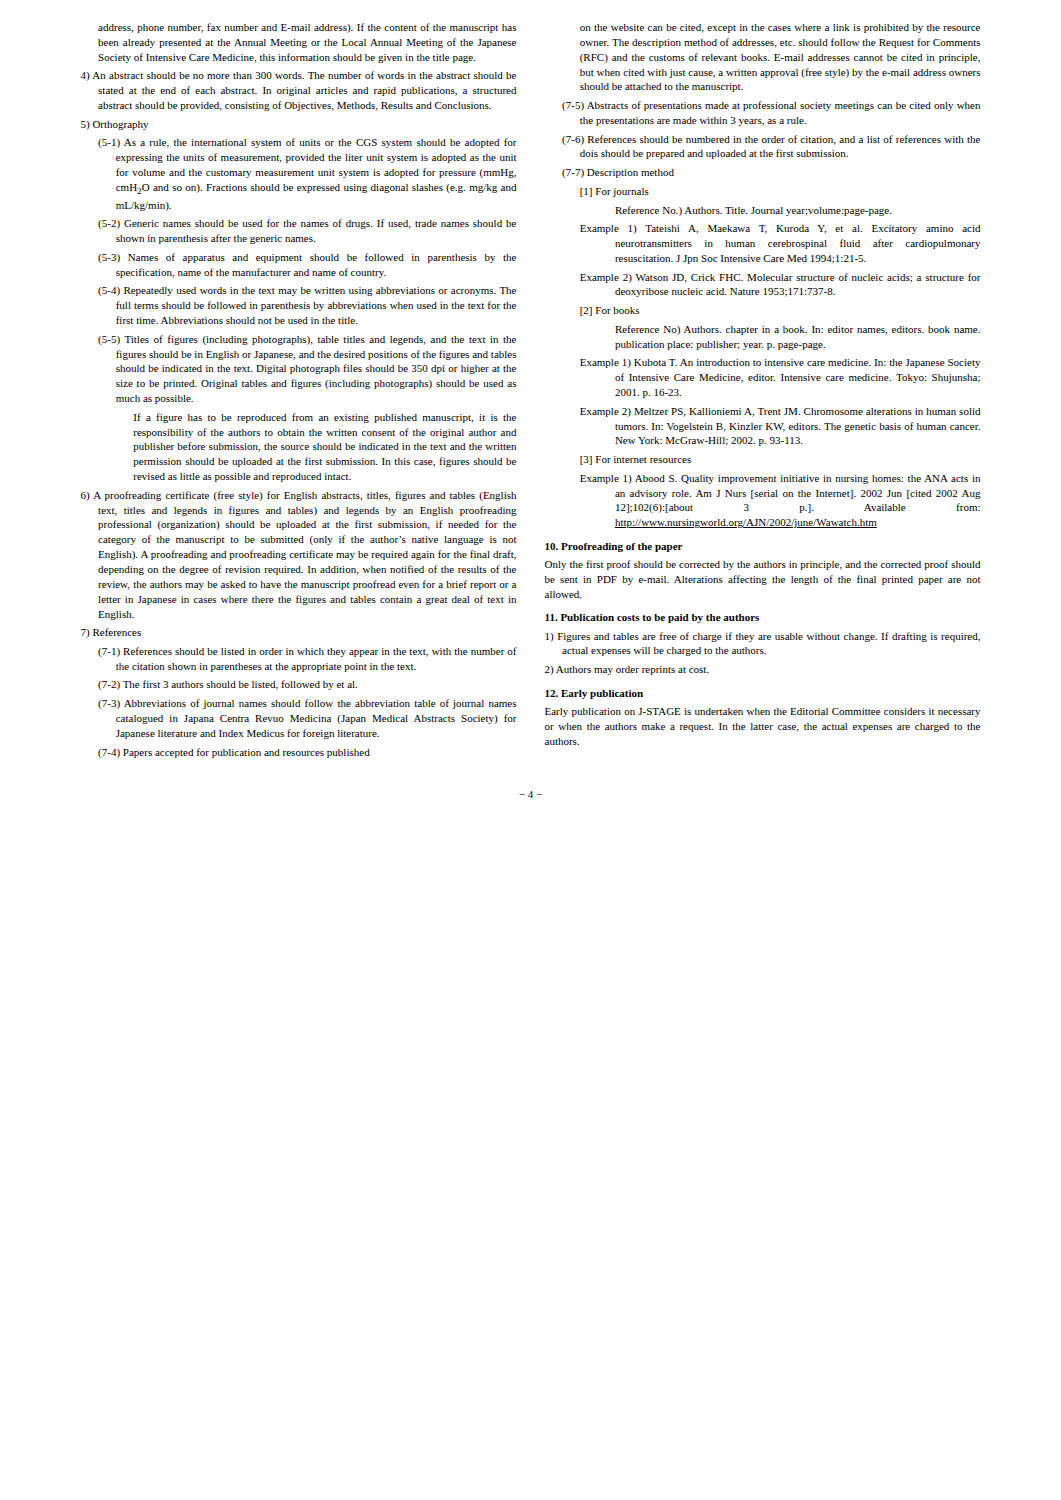address, phone number, fax number and E-mail address). If the content of the manuscript has been already presented at the Annual Meeting or the Local Annual Meeting of the Japanese Society of Intensive Care Medicine, this information should be given in the title page.
4) An abstract should be no more than 300 words. The number of words in the abstract should be stated at the end of each abstract. In original articles and rapid publications, a structured abstract should be provided, consisting of Objectives, Methods, Results and Conclusions.
5) Orthography
(5-1) As a rule, the international system of units or the CGS system should be adopted for expressing the units of measurement, provided the liter unit system is adopted as the unit for volume and the customary measurement unit system is adopted for pressure (mmHg, cmH2O and so on). Fractions should be expressed using diagonal slashes (e.g. mg/kg and mL/kg/min).
(5-2) Generic names should be used for the names of drugs. If used, trade names should be shown in parenthesis after the generic names.
(5-3) Names of apparatus and equipment should be followed in parenthesis by the specification, name of the manufacturer and name of country.
(5-4) Repeatedly used words in the text may be written using abbreviations or acronyms. The full terms should be followed in parenthesis by abbreviations when used in the text for the first time. Abbreviations should not be used in the title.
(5-5) Titles of figures (including photographs), table titles and legends, and the text in the figures should be in English or Japanese, and the desired positions of the figures and tables should be indicated in the text. Digital photograph files should be 350 dpi or higher at the size to be printed. Original tables and figures (including photographs) should be used as much as possible.
If a figure has to be reproduced from an existing published manuscript, it is the responsibility of the authors to obtain the written consent of the original author and publisher before submission, the source should be indicated in the text and the written permission should be uploaded at the first submission. In this case, figures should be revised as little as possible and reproduced intact.
6) A proofreading certificate (free style) for English abstracts, titles, figures and tables (English text, titles and legends in figures and tables) and legends by an English proofreading professional (organization) should be uploaded at the first submission, if needed for the category of the manuscript to be submitted (only if the author’s native language is not English). A proofreading and proofreading certificate may be required again for the final draft, depending on the degree of revision required. In addition, when notified of the results of the review, the authors may be asked to have the manuscript proofread even for a brief report or a letter in Japanese in cases where there the figures and tables contain a great deal of text in English.
7) References
(7-1) References should be listed in order in which they appear in the text, with the number of the citation shown in parentheses at the appropriate point in the text.
(7-2) The first 3 authors should be listed, followed by et al.
(7-3) Abbreviations of journal names should follow the abbreviation table of journal names catalogued in Japana Centra Revuo Medicina (Japan Medical Abstracts Society) for Japanese literature and Index Medicus for foreign literature.
(7-4) Papers accepted for publication and resources published
on the website can be cited, except in the cases where a link is prohibited by the resource owner. The description method of addresses, etc. should follow the Request for Comments (RFC) and the customs of relevant books. E-mail addresses cannot be cited in principle, but when cited with just cause, a written approval (free style) by the e-mail address owners should be attached to the manuscript.
(7-5) Abstracts of presentations made at professional society meetings can be cited only when the presentations are made within 3 years, as a rule.
(7-6) References should be numbered in the order of citation, and a list of references with the dois should be prepared and uploaded at the first submission.
(7-7) Description method
[1] For journals
Reference No.) Authors. Title. Journal year;volume:page-page.
Example 1) Tateishi A, Maekawa T, Kuroda Y, et al. Excitatory amino acid neurotransmitters in human cerebrospinal fluid after cardiopulmonary resuscitation. J Jpn Soc Intensive Care Med 1994;1:21-5.
Example 2) Watson JD, Crick FHC. Molecular structure of nucleic acids; a structure for deoxyribose nucleic acid. Nature 1953;171:737-8.
[2] For books
Reference No) Authors. chapter in a book. In: editor names, editors. book name. publication place: publisher; year. p. page-page.
Example 1) Kubota T. An introduction to intensive care medicine. In: the Japanese Society of Intensive Care Medicine, editor. Intensive care medicine. Tokyo: Shujunsha; 2001. p. 16-23.
Example 2) Meltzer PS, Kallioniemi A, Trent JM. Chromosome alterations in human solid tumors. In: Vogelstein B, Kinzler KW, editors. The genetic basis of human cancer. New York: McGraw-Hill; 2002. p. 93-113.
[3] For internet resources
Example 1) Abood S. Quality improvement initiative in nursing homes: the ANA acts in an advisory role. Am J Nurs [serial on the Internet]. 2002 Jun [cited 2002 Aug 12];102(6):[about 3 p.]. Available from: http://www.nursingworld.org/AJN/2002/june/Wawatch.htm
10. Proofreading of the paper
Only the first proof should be corrected by the authors in principle, and the corrected proof should be sent in PDF by e-mail. Alterations affecting the length of the final printed paper are not allowed.
11. Publication costs to be paid by the authors
1) Figures and tables are free of charge if they are usable without change. If drafting is required, actual expenses will be charged to the authors.
2) Authors may order reprints at cost.
12. Early publication
Early publication on J-STAGE is undertaken when the Editorial Committee considers it necessary or when the authors make a request. In the latter case, the actual expenses are charged to the authors.
− 4 −